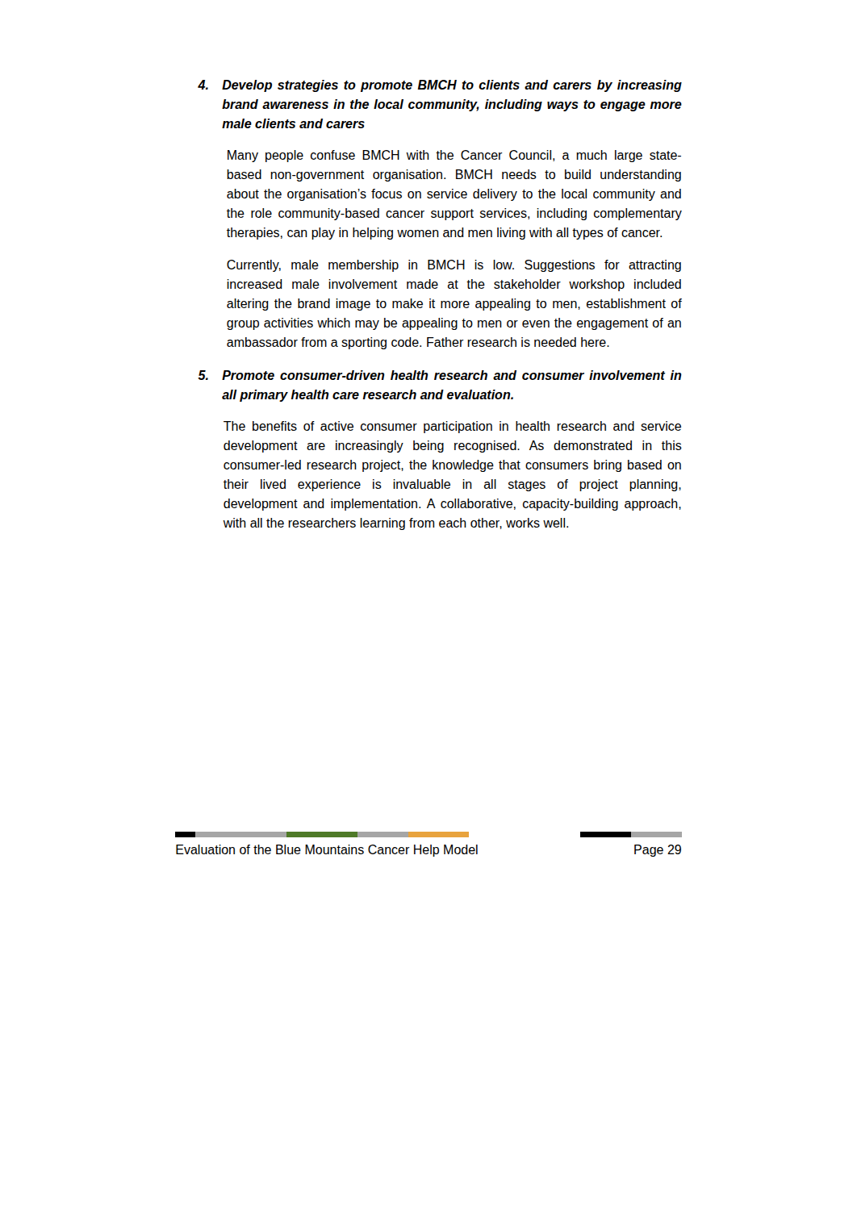4.
Develop strategies to promote BMCH to clients and carers by increasing brand awareness in the local community, including ways to engage more male clients and carers
Many people confuse BMCH with the Cancer Council, a much large state-based non-government organisation. BMCH needs to build understanding about the organisation’s focus on service delivery to the local community and the role community-based cancer support services, including complementary therapies, can play in helping women and men living with all types of cancer.
Currently, male membership in BMCH is low. Suggestions for attracting increased male involvement made at the stakeholder workshop included altering the brand image to make it more appealing to men, establishment of group activities which may be appealing to men or even the engagement of an ambassador from a sporting code. Father research is needed here.
5.
Promote consumer-driven health research and consumer involvement in all primary health care research and evaluation.
The benefits of active consumer participation in health research and service development are increasingly being recognised. As demonstrated in this consumer-led research project, the knowledge that consumers bring based on their lived experience is invaluable in all stages of project planning, development and implementation. A collaborative, capacity-building approach, with all the researchers learning from each other, works well.
Evaluation of the Blue Mountains Cancer Help Model Page 29